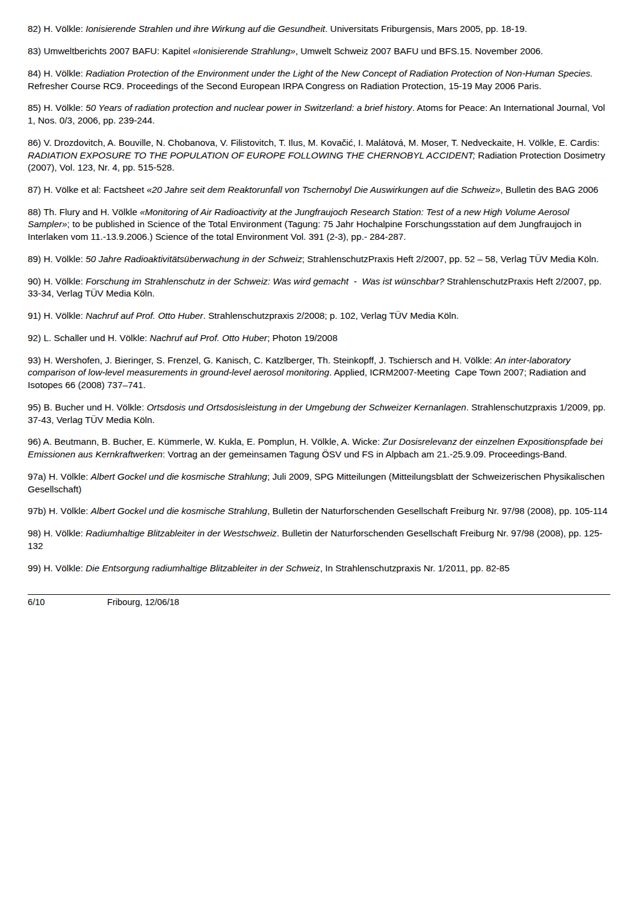82) H. Völkle: Ionisierende Strahlen und ihre Wirkung auf die Gesundheit. Universitats Friburgensis, Mars 2005, pp. 18-19.
83) Umweltberichts 2007 BAFU: Kapitel «Ionisierende Strahlung», Umwelt Schweiz 2007 BAFU und BFS.15. November 2006.
84) H. Völkle: Radiation Protection of the Environment under the Light of the New Concept of Radiation Protection of Non-Human Species. Refresher Course RC9. Proceedings of the Second European IRPA Congress on Radiation Protection, 15-19 May 2006 Paris.
85) H. Völkle: 50 Years of radiation protection and nuclear power in Switzerland: a brief history. Atoms for Peace: An International Journal, Vol 1, Nos. 0/3, 2006, pp. 239-244.
86) V. Drozdovitch, A. Bouville, N. Chobanova, V. Filistovitch, T. Ilus, M. Kovačić, I. Malátová, M. Moser, T. Nedveckaite, H. Völkle, E. Cardis: RADIATION EXPOSURE TO THE POPULATION OF EUROPE FOLLOWING THE CHERNOBYL ACCIDENT; Radiation Protection Dosimetry (2007), Vol. 123, Nr. 4, pp. 515-528.
87) H. Völke et al: Factsheet «20 Jahre seit dem Reaktorunfall von Tschernobyl Die Auswirkungen auf die Schweiz», Bulletin des BAG 2006
88) Th. Flury and H. Völkle «Monitoring of Air Radioactivity at the Jungfraujoch Research Station: Test of a new High Volume Aerosol Sampler»; to be published in Science of the Total Environment (Tagung: 75 Jahr Hochalpine Forschungsstation auf dem Jungfraujoch in Interlaken vom 11.-13.9.2006.) Science of the total Environment Vol. 391 (2-3), pp.- 284-287.
89) H. Völkle: 50 Jahre Radioaktivitätsüberwachung in der Schweiz; StrahlenschutzPraxis Heft 2/2007, pp. 52 – 58, Verlag TÜV Media Köln.
90) H. Völkle: Forschung im Strahlenschutz in der Schweiz: Was wird gemacht - Was ist wünschbar? StrahlenschutzPraxis Heft 2/2007, pp. 33-34, Verlag TÜV Media Köln.
91) H. Völkle: Nachruf auf Prof. Otto Huber. Strahlenschutzpraxis 2/2008; p. 102, Verlag TÜV Media Köln.
92) L. Schaller und H. Völkle: Nachruf auf Prof. Otto Huber; Photon 19/2008
93) H. Wershofen, J. Bieringer, S. Frenzel, G. Kanisch, C. Katzlberger, Th. Steinkopff, J. Tschiersch and H. Völkle: An inter-laboratory comparison of low-level measurements in ground-level aerosol monitoring. Applied, ICRM2007-Meeting Cape Town 2007; Radiation and Isotopes 66 (2008) 737–741.
95) B. Bucher und H. Völkle: Ortsdosis und Ortsdosisleistung in der Umgebung der Schweizer Kernanlagen. Strahlenschutzpraxis 1/2009, pp. 37-43, Verlag TÜV Media Köln.
96) A. Beutmann, B. Bucher, E. Kümmerle, W. Kukla, E. Pomplun, H. Völkle, A. Wicke: Zur Dosisrelevanz der einzelnen Expositionspfade bei Emissionen aus Kernkraftwerken: Vortrag an der gemeinsamen Tagung ÖSV und FS in Alpbach am 21.-25.9.09. Proceedings-Band.
97a) H. Völkle: Albert Gockel und die kosmische Strahlung; Juli 2009, SPG Mitteilungen (Mitteilungsblatt der Schweizerischen Physikalischen Gesellschaft)
97b) H. Völkle: Albert Gockel und die kosmische Strahlung, Bulletin der Naturforschenden Gesellschaft Freiburg Nr. 97/98 (2008), pp. 105-114
98) H. Völkle: Radiumhaltige Blitzableiter in der Westschweiz. Bulletin der Naturforschenden Gesellschaft Freiburg Nr. 97/98 (2008), pp. 125-132
99) H. Völkle: Die Entsorgung radiumhaltige Blitzableiter in der Schweiz, In Strahlenschutzpraxis Nr. 1/2011, pp. 82-85
6/10 Fribourg, 12/06/18